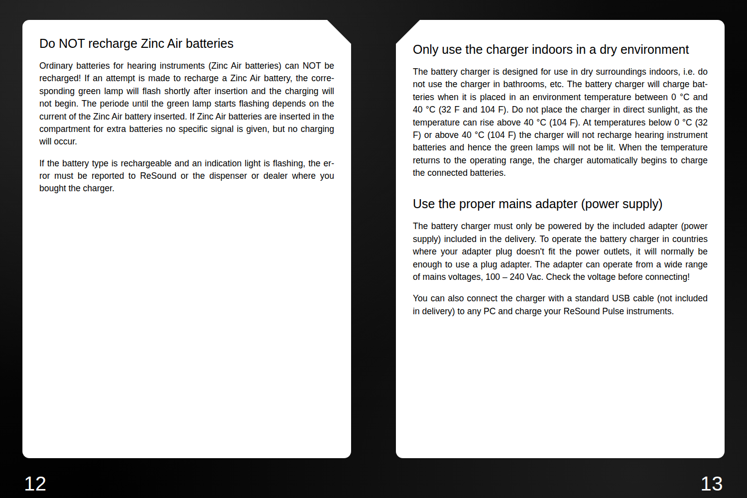Do NOT recharge Zinc Air batteries
Ordinary batteries for hearing instruments (Zinc Air batteries) can NOT be recharged! If an attempt is made to recharge a Zinc Air battery, the corresponding green lamp will flash shortly after insertion and the charging will not begin. The periode until the green lamp starts flashing depends on the current of the Zinc Air battery inserted. If Zinc Air batteries are inserted in the compartment for extra batteries no specific signal is given, but no charging will occur.
If the battery type is rechargeable and an indication light is flashing, the error must be reported to ReSound or the dispenser or dealer where you bought the charger.
Only use the charger indoors in a dry environment
The battery charger is designed for use in dry surroundings indoors, i.e. do not use the charger in bathrooms, etc. The battery charger will charge batteries when it is placed in an environment temperature between 0 °C and 40 °C (32 F and 104 F). Do not place the charger in direct sunlight, as the temperature can rise above 40 °C (104 F). At temperatures below 0 °C (32 F) or above 40 °C (104 F) the charger will not recharge hearing instrument batteries and hence the green lamps will not be lit. When the temperature returns to the operating range, the charger automatically begins to charge the connected batteries.
Use the proper mains adapter (power supply)
The battery charger must only be powered by the included adapter (power supply) included in the delivery. To operate the battery charger in countries where your adapter plug doesn't fit the power outlets, it will normally be enough to use a plug adapter. The adapter can operate from a wide range of mains voltages, 100 – 240 Vac. Check the voltage before connecting!
You can also connect the charger with a standard USB cable (not included in delivery) to any PC and charge your ReSound Pulse instruments.
12
13